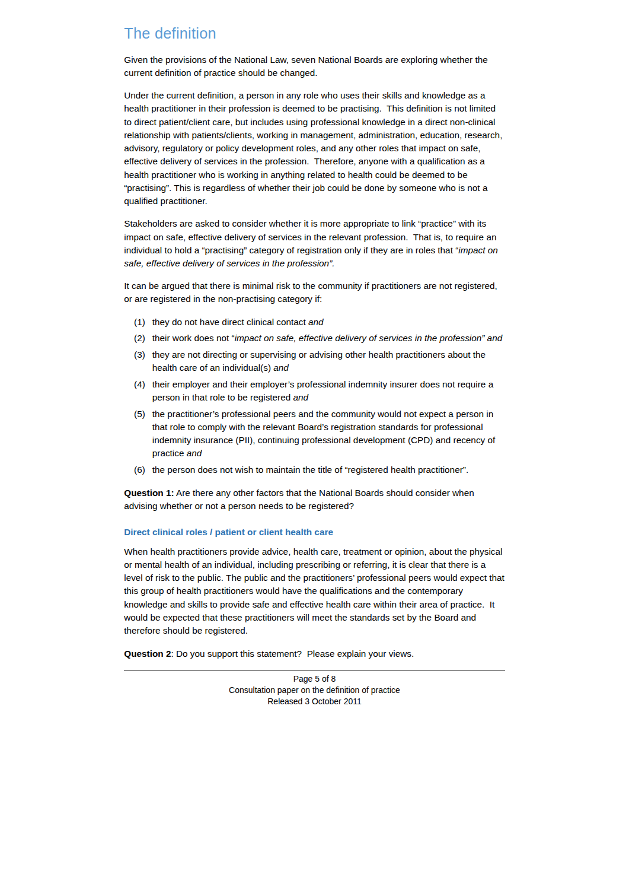The definition
Given the provisions of the National Law, seven National Boards are exploring whether the current definition of practice should be changed.
Under the current definition, a person in any role who uses their skills and knowledge as a health practitioner in their profession is deemed to be practising. This definition is not limited to direct patient/client care, but includes using professional knowledge in a direct non-clinical relationship with patients/clients, working in management, administration, education, research, advisory, regulatory or policy development roles, and any other roles that impact on safe, effective delivery of services in the profession. Therefore, anyone with a qualification as a health practitioner who is working in anything related to health could be deemed to be “practising”. This is regardless of whether their job could be done by someone who is not a qualified practitioner.
Stakeholders are asked to consider whether it is more appropriate to link “practice” with its impact on safe, effective delivery of services in the relevant profession. That is, to require an individual to hold a “practising” category of registration only if they are in roles that “impact on safe, effective delivery of services in the profession”.
It can be argued that there is minimal risk to the community if practitioners are not registered, or are registered in the non-practising category if:
they do not have direct clinical contact and
their work does not “impact on safe, effective delivery of services in the profession” and
they are not directing or supervising or advising other health practitioners about the health care of an individual(s) and
their employer and their employer’s professional indemnity insurer does not require a person in that role to be registered and
the practitioner’s professional peers and the community would not expect a person in that role to comply with the relevant Board’s registration standards for professional indemnity insurance (PII), continuing professional development (CPD) and recency of practice and
the person does not wish to maintain the title of “registered health practitioner”.
Question 1: Are there any other factors that the National Boards should consider when advising whether or not a person needs to be registered?
Direct clinical roles / patient or client health care
When health practitioners provide advice, health care, treatment or opinion, about the physical or mental health of an individual, including prescribing or referring, it is clear that there is a level of risk to the public. The public and the practitioners’ professional peers would expect that this group of health practitioners would have the qualifications and the contemporary knowledge and skills to provide safe and effective health care within their area of practice. It would be expected that these practitioners will meet the standards set by the Board and therefore should be registered.
Question 2: Do you support this statement? Please explain your views.
Page 5 of 8
Consultation paper on the definition of practice
Released 3 October 2011